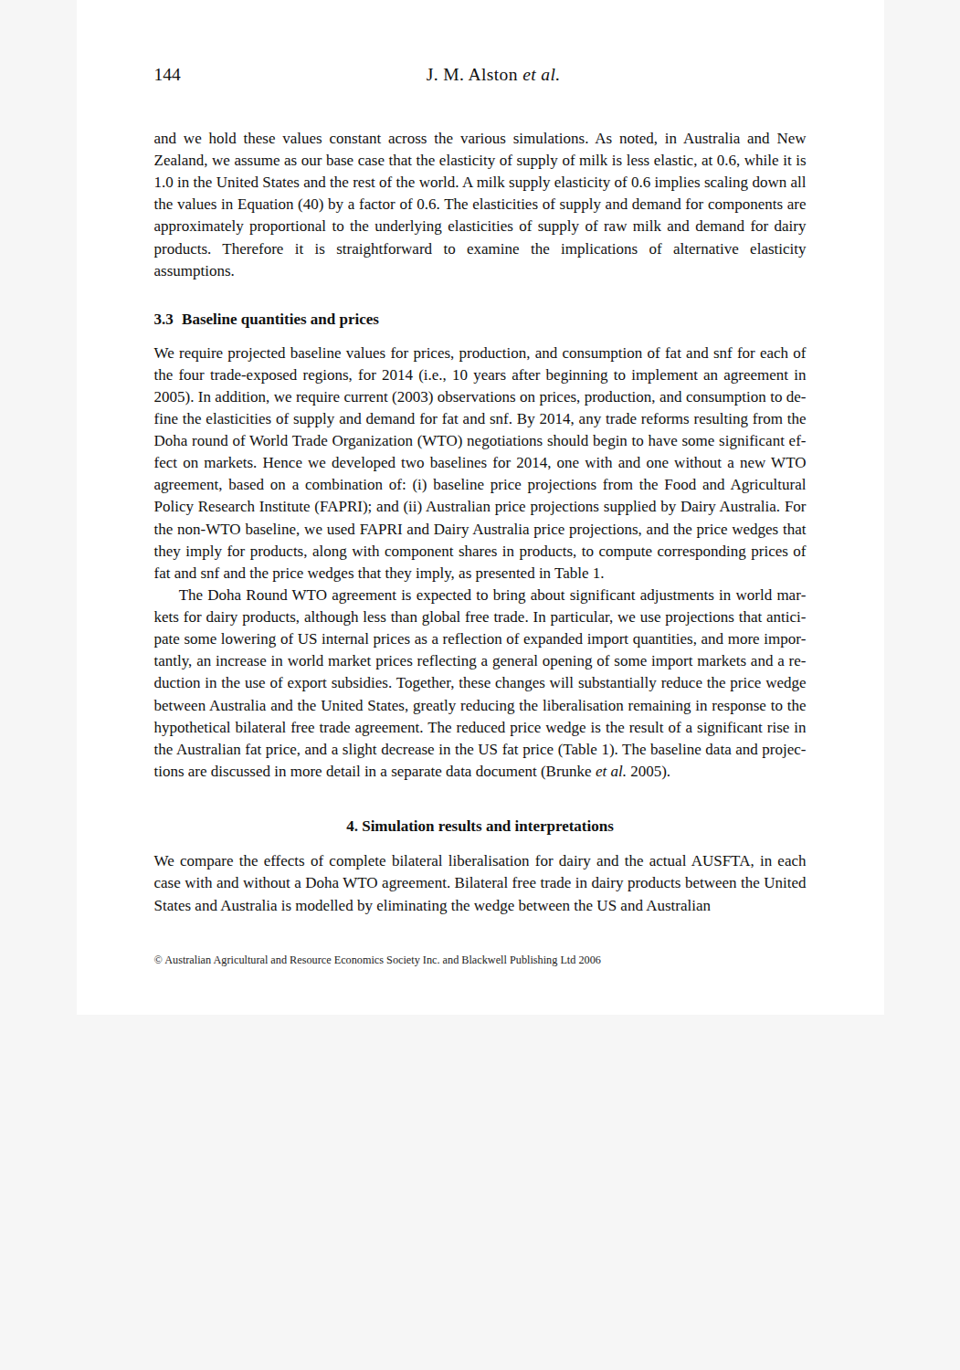144 J. M. Alston et al.
and we hold these values constant across the various simulations. As noted, in Australia and New Zealand, we assume as our base case that the elasticity of supply of milk is less elastic, at 0.6, while it is 1.0 in the United States and the rest of the world. A milk supply elasticity of 0.6 implies scaling down all the values in Equation (40) by a factor of 0.6. The elasticities of supply and demand for components are approximately proportional to the underlying elasticities of supply of raw milk and demand for dairy products. Therefore it is straightforward to examine the implications of alternative elasticity assumptions.
3.3 Baseline quantities and prices
We require projected baseline values for prices, production, and consumption of fat and snf for each of the four trade-exposed regions, for 2014 (i.e., 10 years after beginning to implement an agreement in 2005). In addition, we require current (2003) observations on prices, production, and consumption to define the elasticities of supply and demand for fat and snf. By 2014, any trade reforms resulting from the Doha round of World Trade Organization (WTO) negotiations should begin to have some significant effect on markets. Hence we developed two baselines for 2014, one with and one without a new WTO agreement, based on a combination of: (i) baseline price projections from the Food and Agricultural Policy Research Institute (FAPRI); and (ii) Australian price projections supplied by Dairy Australia. For the non-WTO baseline, we used FAPRI and Dairy Australia price projections, and the price wedges that they imply for products, along with component shares in products, to compute corresponding prices of fat and snf and the price wedges that they imply, as presented in Table 1.
The Doha Round WTO agreement is expected to bring about significant adjustments in world markets for dairy products, although less than global free trade. In particular, we use projections that anticipate some lowering of US internal prices as a reflection of expanded import quantities, and more importantly, an increase in world market prices reflecting a general opening of some import markets and a reduction in the use of export subsidies. Together, these changes will substantially reduce the price wedge between Australia and the United States, greatly reducing the liberalisation remaining in response to the hypothetical bilateral free trade agreement. The reduced price wedge is the result of a significant rise in the Australian fat price, and a slight decrease in the US fat price (Table 1). The baseline data and projections are discussed in more detail in a separate data document (Brunke et al. 2005).
4. Simulation results and interpretations
We compare the effects of complete bilateral liberalisation for dairy and the actual AUSFTA, in each case with and without a Doha WTO agreement. Bilateral free trade in dairy products between the United States and Australia is modelled by eliminating the wedge between the US and Australian
© Australian Agricultural and Resource Economics Society Inc. and Blackwell Publishing Ltd 2006